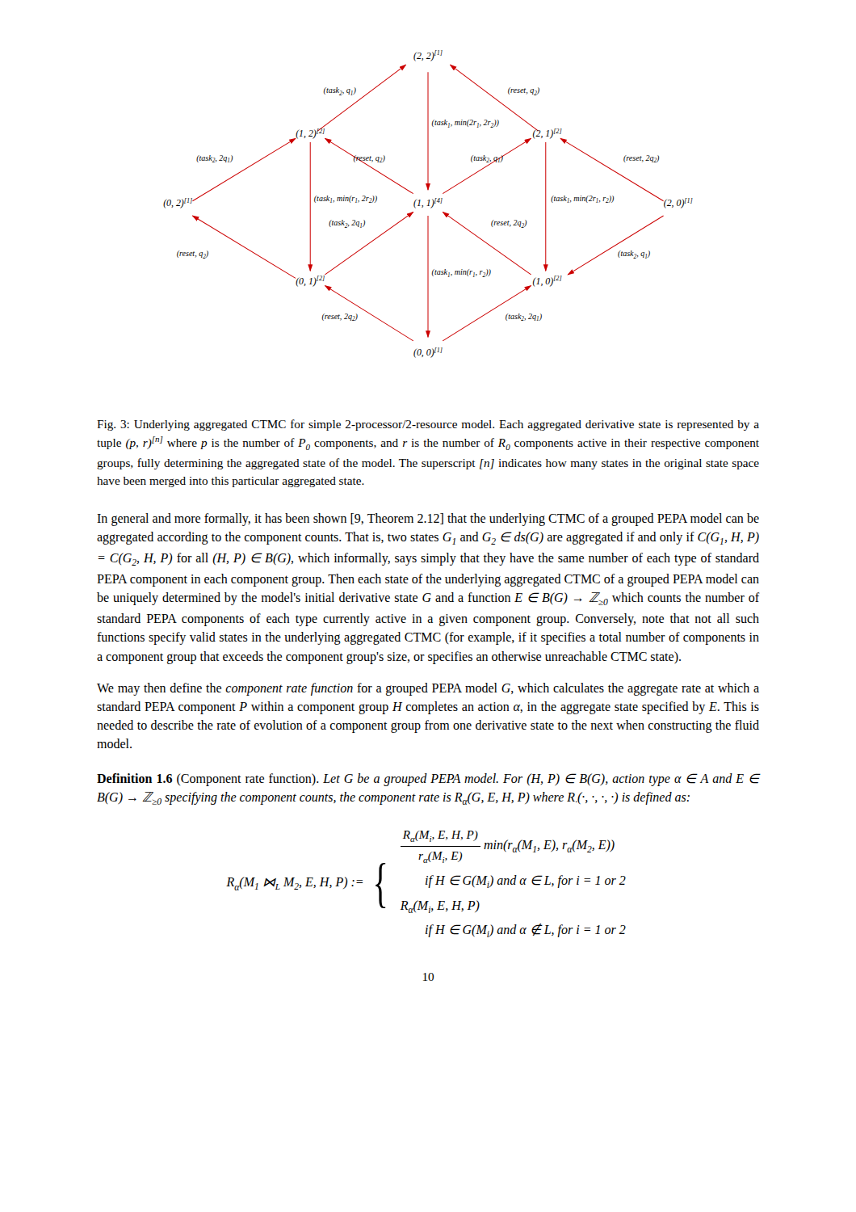(2, 2)[1] (1, 2)[2] (2, 1)[2] (0, 2)[1] (1, 1)[4] (2, 0)[1] (0, 1)[2] (1, 0)[2] (0, 0)[1] (task2, q1) (reset, q2) (task1, min(2r1, 2r2)) (task2, 2q1) (reset, q2) (task2, q1) (reset, 2q2) (task1, min(r1, 2r2)) (task1, min(2r1, r2)) (task2, 2q1) (reset, 2q2) (reset, q2) (task1, min(r1, r2)) (task2, q1) (reset, 2q2) (task2, 2q1)
Fig. 3: Underlying aggregated CTMC for simple 2-processor/2-resource model. Each aggregated derivative state is represented by a tuple (p, r)[n] where p is the number of P0 components, and r is the number of R0 components active in their respective component groups, fully determining the aggregated state of the model. The superscript [n] indicates how many states in the original state space have been merged into this particular aggregated state.
In general and more formally, it has been shown [9, Theorem 2.12] that the underlying CTMC of a grouped PEPA model can be aggregated according to the component counts. That is, two states G1 and G2 ∈ ds(G) are aggregated if and only if C(G1, H, P) = C(G2, H, P) for all (H, P) ∈ B(G), which informally, says simply that they have the same number of each type of standard PEPA component in each component group. Then each state of the underlying aggregated CTMC of a grouped PEPA model can be uniquely determined by the model's initial derivative state G and a function E ∈ B(G) → ℤ≥0 which counts the number of standard PEPA components of each type currently active in a given component group. Conversely, note that not all such functions specify valid states in the underlying aggregated CTMC (for example, if it specifies a total number of components in a component group that exceeds the component group's size, or specifies an otherwise unreachable CTMC state).
We may then define the component rate function for a grouped PEPA model G, which calculates the aggregate rate at which a standard PEPA component P within a component group H completes an action α, in the aggregate state specified by E. This is needed to describe the rate of evolution of a component group from one derivative state to the next when constructing the fluid model.
Definition 1.6 (Component rate function). Let G be a grouped PEPA model. For (H, P) ∈ B(G), action type α ∈ A and E ∈ B(G) → ℤ≥0 specifying the component counts, the component rate is Rα(G, E, H, P) where R·(·, ·, ·, ·) is defined as:
Rα(M1 ⋈L M2, E, H, P) := {
| R α (M i , E, H, P) r α (M i , E) min(r α (M 1 , E), r α (M 2 , E)) |
| if H ∈ G (M i ) and α ∈ L , for i = 1 or 2 |
| R α (M i , E, H, P) |
| if H ∈ G (M i ) and α ∉ L , for i = 1 or 2 |
10